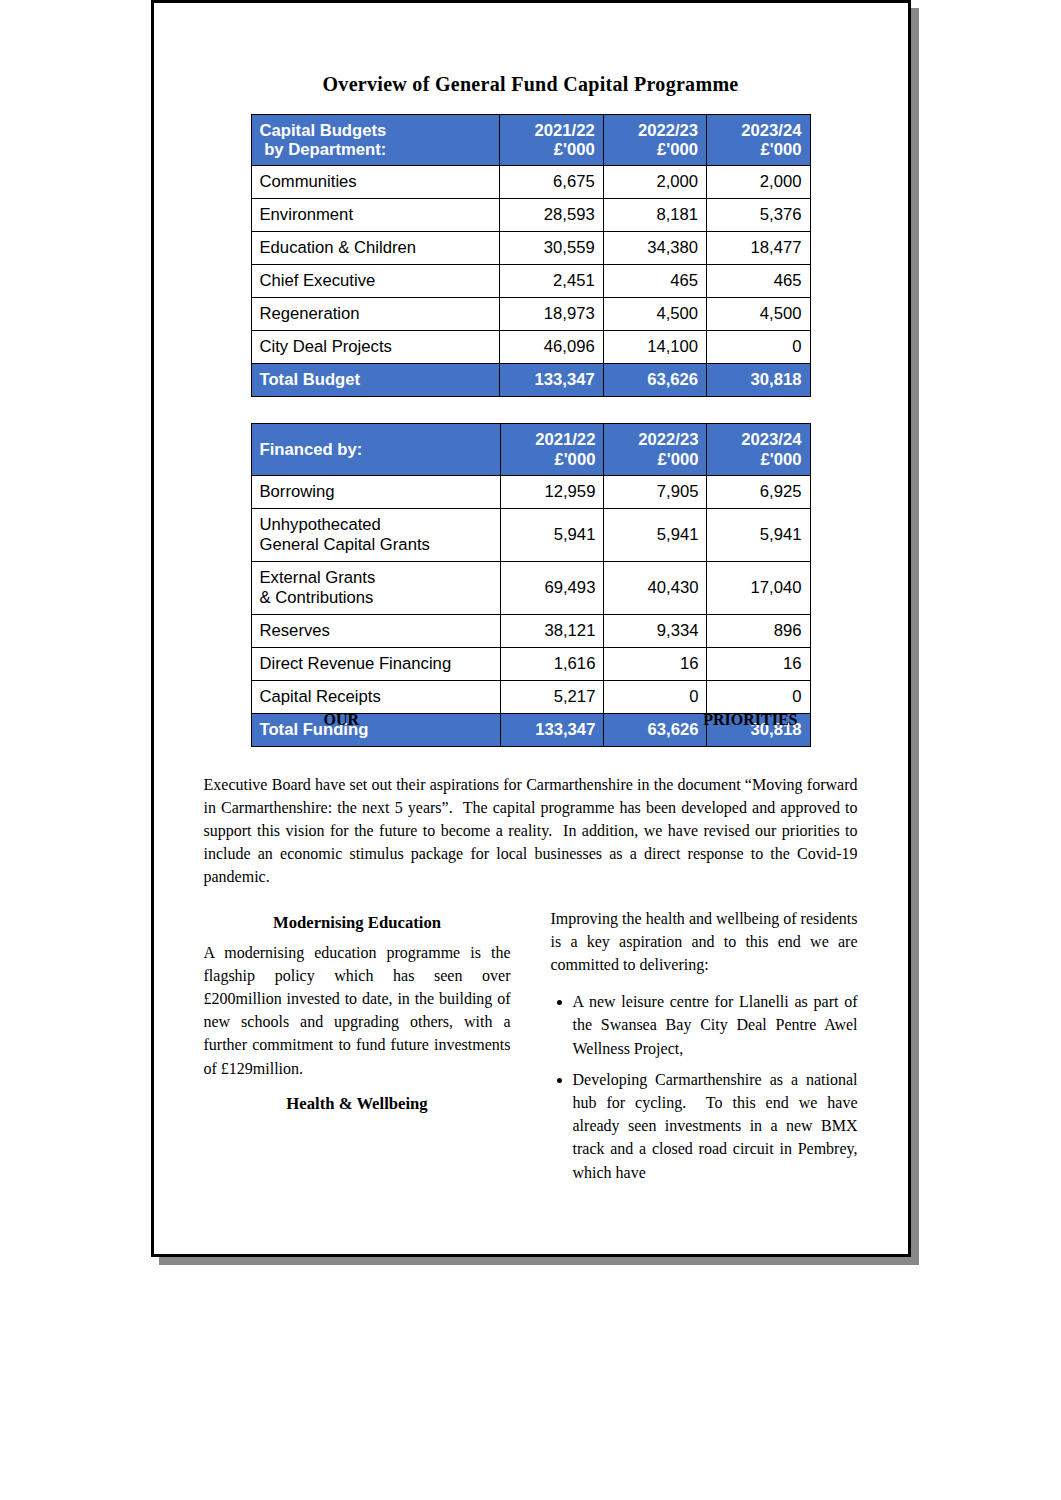Overview of General Fund Capital Programme
| Capital Budgets by Department: | 2021/22 £'000 | 2022/23 £'000 | 2023/24 £'000 |
| --- | --- | --- | --- |
| Communities | 6,675 | 2,000 | 2,000 |
| Environment | 28,593 | 8,181 | 5,376 |
| Education & Children | 30,559 | 34,380 | 18,477 |
| Chief Executive | 2,451 | 465 | 465 |
| Regeneration | 18,973 | 4,500 | 4,500 |
| City Deal Projects | 46,096 | 14,100 | 0 |
| Total Budget | 133,347 | 63,626 | 30,818 |
| Financed by: | 2021/22 £'000 | 2022/23 £'000 | 2023/24 £'000 |
| --- | --- | --- | --- |
| Borrowing | 12,959 | 7,905 | 6,925 |
| Unhypothecated General Capital Grants | 5,941 | 5,941 | 5,941 |
| External Grants & Contributions | 69,493 | 40,430 | 17,040 |
| Reserves | 38,121 | 9,334 | 896 |
| Direct Revenue Financing | 1,616 | 16 | 16 |
| Capital Receipts | 5,217 | 0 | 0 |
| Total Funding | 133,347 | 63,626 | 30,818 |
OUR PRIORITIES
Executive Board have set out their aspirations for Carmarthenshire in the document “Moving forward in Carmarthenshire: the next 5 years”. The capital programme has been developed and approved to support this vision for the future to become a reality. In addition, we have revised our priorities to include an economic stimulus package for local businesses as a direct response to the Covid-19 pandemic.
Modernising Education
A modernising education programme is the flagship policy which has seen over £200million invested to date, in the building of new schools and upgrading others, with a further commitment to fund future investments of £129million.
Health & Wellbeing
Improving the health and wellbeing of residents is a key aspiration and to this end we are committed to delivering:
A new leisure centre for Llanelli as part of the Swansea Bay City Deal Pentre Awel Wellness Project,
Developing Carmarthenshire as a national hub for cycling. To this end we have already seen investments in a new BMX track and a closed road circuit in Pembrey, which have